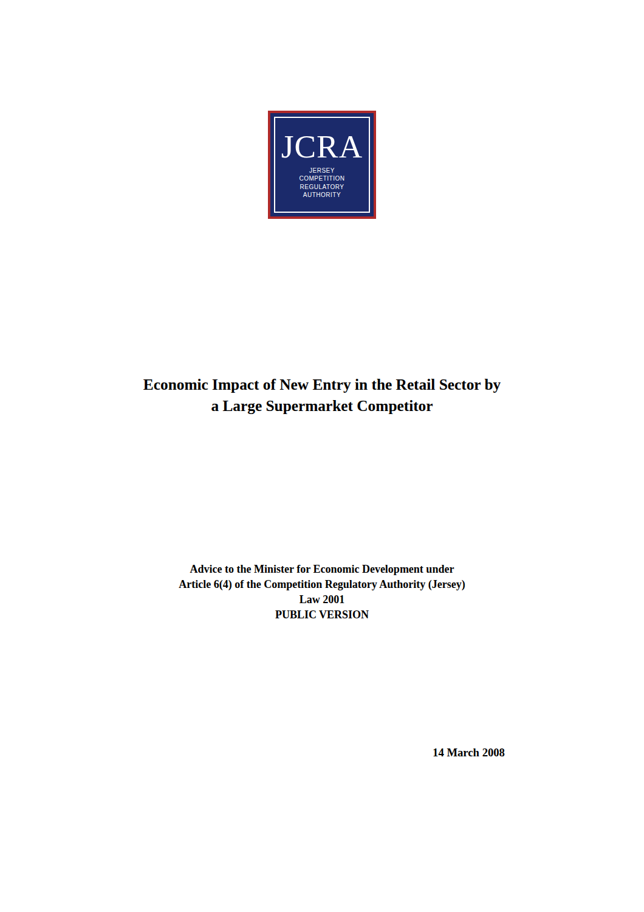JCRA
Jersey
Competition
Regulatory
Authority
Economic Impact of New Entry in the Retail Sector by a Large Supermarket Competitor
Advice to the Minister for Economic Development under
Article 6(4) of the Competition Regulatory Authority (Jersey)
Law 2001
PUBLIC VERSION
14 March 2008